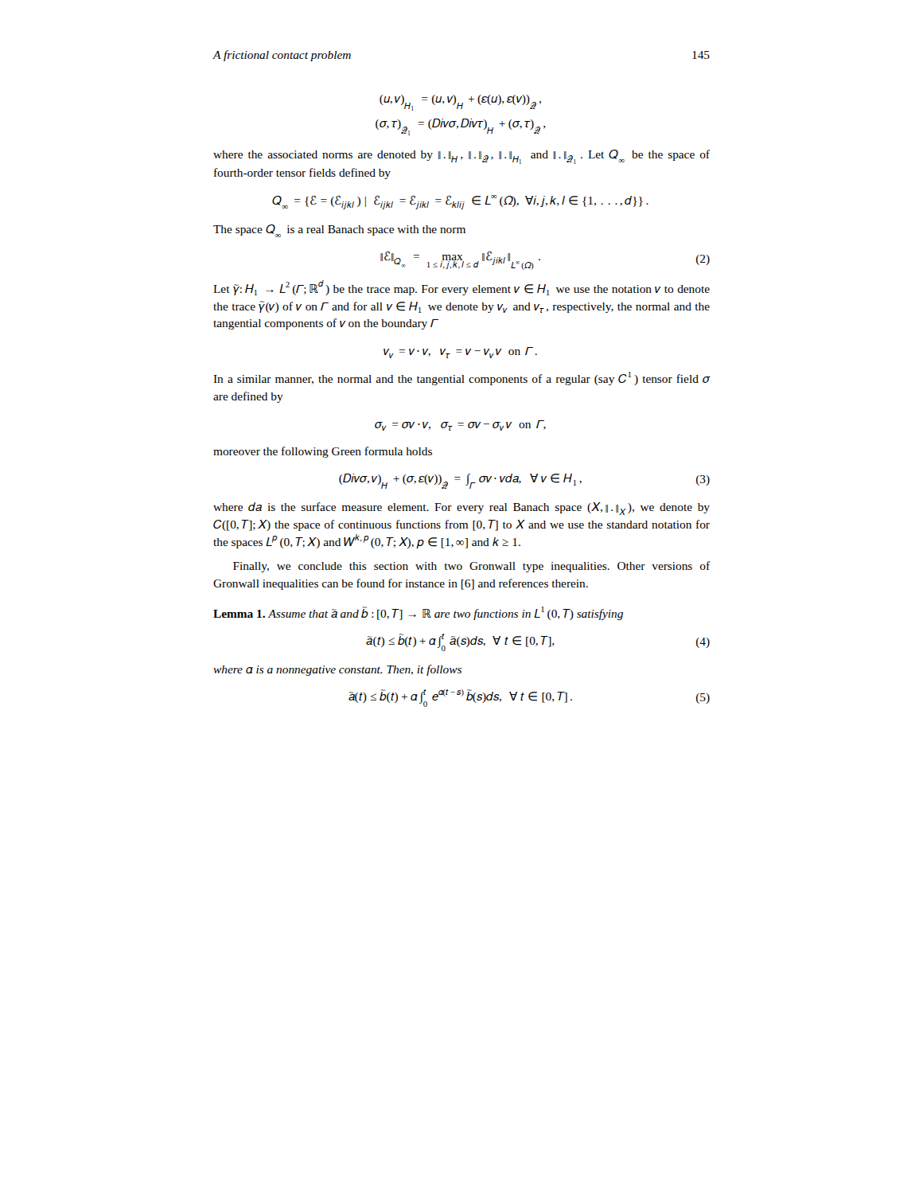A frictional contact problem 145
(u,v)H1 = (u,v)H + (ε(u),ε(v))𝒬 ,
(σ,τ)𝒬1 = (Divσ,Divτ)H + (σ,τ)𝒬 ,
where the associated norms are denoted by ‖.‖H, ‖.‖𝒬, ‖.‖H1 and ‖.‖𝒬1. Let Q∞ be the space of fourth-order tensor fields defined by
Q∞ = { ℰ=(ℰijkl) | ℰijkl = ℰjikl = ℰklij ∈ L∞(Ω) , ∀i,j,k,l ∈ {1,...,d} } .
The space Q∞ is a real Banach space with the norm
‖ℰ‖Q∞ = max 1≤i,j,k,l≤d ‖ℰjikl‖L∞(Ω) . (2)
Let γ~:H1→L2(Γ;ℝd) be the trace map. For every element v∈H1 we use the notation v to denote the trace γ~(v) of v on Γ and for all v∈H1 we denote by vν and vτ, respectively, the normal and the tangential components of v on the boundary Γ
vν=v⋅ν, vτ=v−vνν onΓ.
In a similar manner, the normal and the tangential components of a regular (say C1) tensor field σ are defined by
σν=σν⋅ν, στ=σν−σνν onΓ,
moreover the following Green formula holds
(Divσ,v)H + (σ,ε(v))𝒬 = ∫Γ σν⋅vda , ∀v∈H1 , (3)
where da is the surface measure element. For every real Banach space (X,‖.‖X), we denote by C([0,T];X) the space of continuous functions from [0,T] to X and we use the standard notation for the spaces Lp(0,T;X) and Wk,p(0,T;X), p∈[1,∞] and k≥1.
Finally, we conclude this section with two Gronwall type inequalities. Other versions of Gronwall inequalities can be found for instance in [6] and references therein.
Lemma 1. Assume that a~ and b~ :[0,T]→ℝ are two functions in L1(0,T) satisfying
a~(t) ≤ b~(t) + α ∫0t a~(s)ds , ∀t∈[0,T] , (4)
where α is a nonnegative constant. Then, it follows
a~(t) ≤ b~(t) + α ∫0t eα(t−s) b~(s)ds , ∀t∈[0,T] . (5)